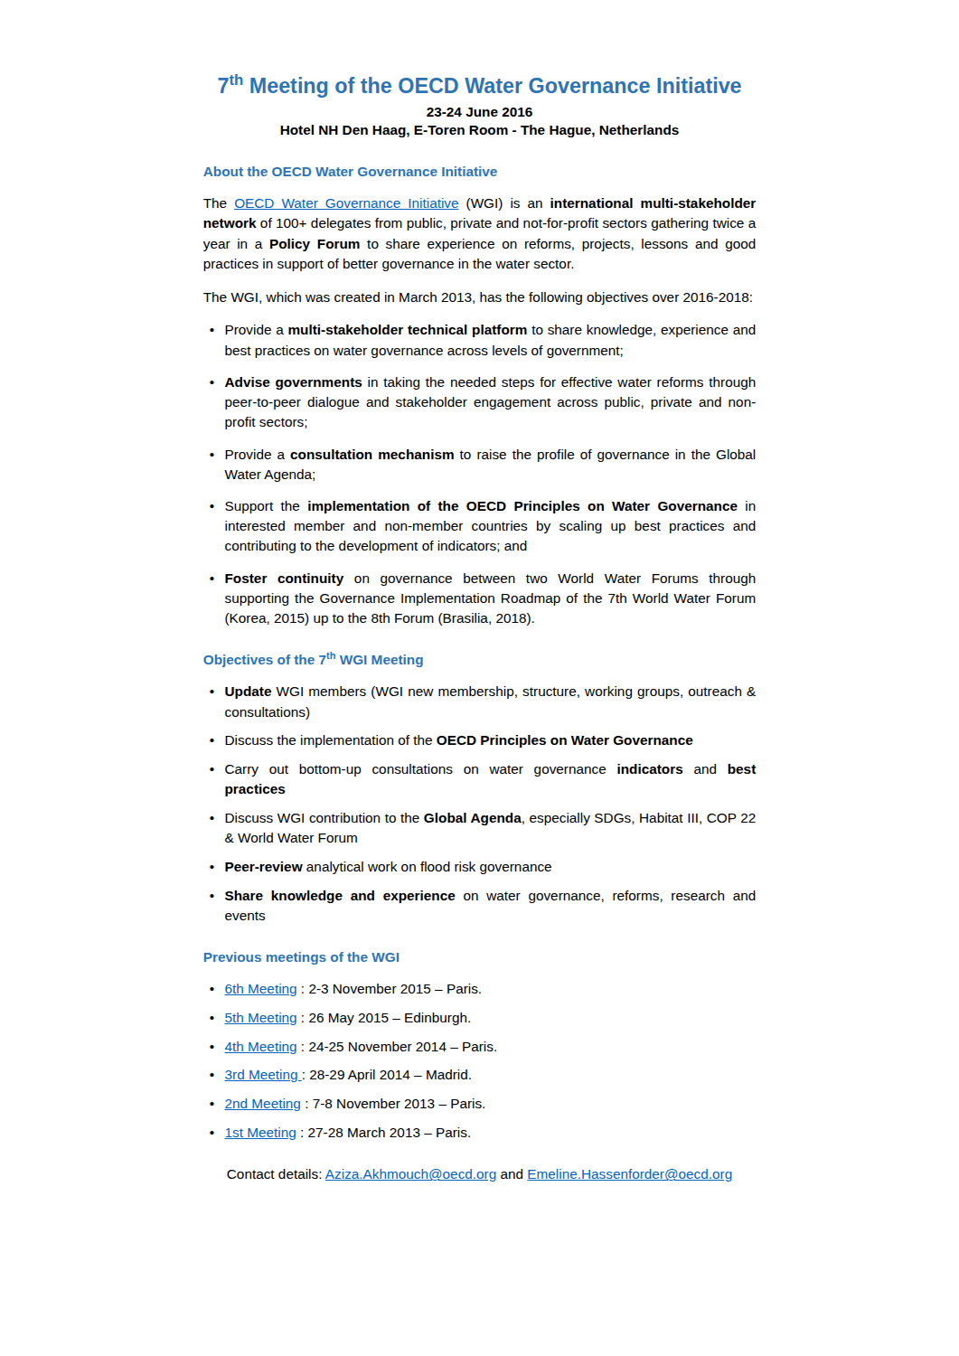7th Meeting of the OECD Water Governance Initiative
23-24 June 2016
Hotel NH Den Haag, E-Toren Room - The Hague, Netherlands
About the OECD Water Governance Initiative
The OECD Water Governance Initiative (WGI) is an international multi-stakeholder network of 100+ delegates from public, private and not-for-profit sectors gathering twice a year in a Policy Forum to share experience on reforms, projects, lessons and good practices in support of better governance in the water sector.
The WGI, which was created in March 2013, has the following objectives over 2016-2018:
Provide a multi-stakeholder technical platform to share knowledge, experience and best practices on water governance across levels of government;
Advise governments in taking the needed steps for effective water reforms through peer-to-peer dialogue and stakeholder engagement across public, private and non-profit sectors;
Provide a consultation mechanism to raise the profile of governance in the Global Water Agenda;
Support the implementation of the OECD Principles on Water Governance in interested member and non-member countries by scaling up best practices and contributing to the development of indicators; and
Foster continuity on governance between two World Water Forums through supporting the Governance Implementation Roadmap of the 7th World Water Forum (Korea, 2015) up to the 8th Forum (Brasilia, 2018).
Objectives of the 7th WGI Meeting
Update WGI members (WGI new membership, structure, working groups, outreach & consultations)
Discuss the implementation of the OECD Principles on Water Governance
Carry out bottom-up consultations on water governance indicators and best practices
Discuss WGI contribution to the Global Agenda, especially SDGs, Habitat III, COP 22 & World Water Forum
Peer-review analytical work on flood risk governance
Share knowledge and experience on water governance, reforms, research and events
Previous meetings of the WGI
6th Meeting : 2-3 November 2015 – Paris.
5th Meeting : 26 May 2015 – Edinburgh.
4th Meeting : 24-25 November 2014 – Paris.
3rd Meeting : 28-29 April 2014 – Madrid.
2nd Meeting : 7-8 November 2013 – Paris.
1st Meeting : 27-28 March 2013 – Paris.
Contact details: Aziza.Akhmouch@oecd.org and Emeline.Hassenforder@oecd.org